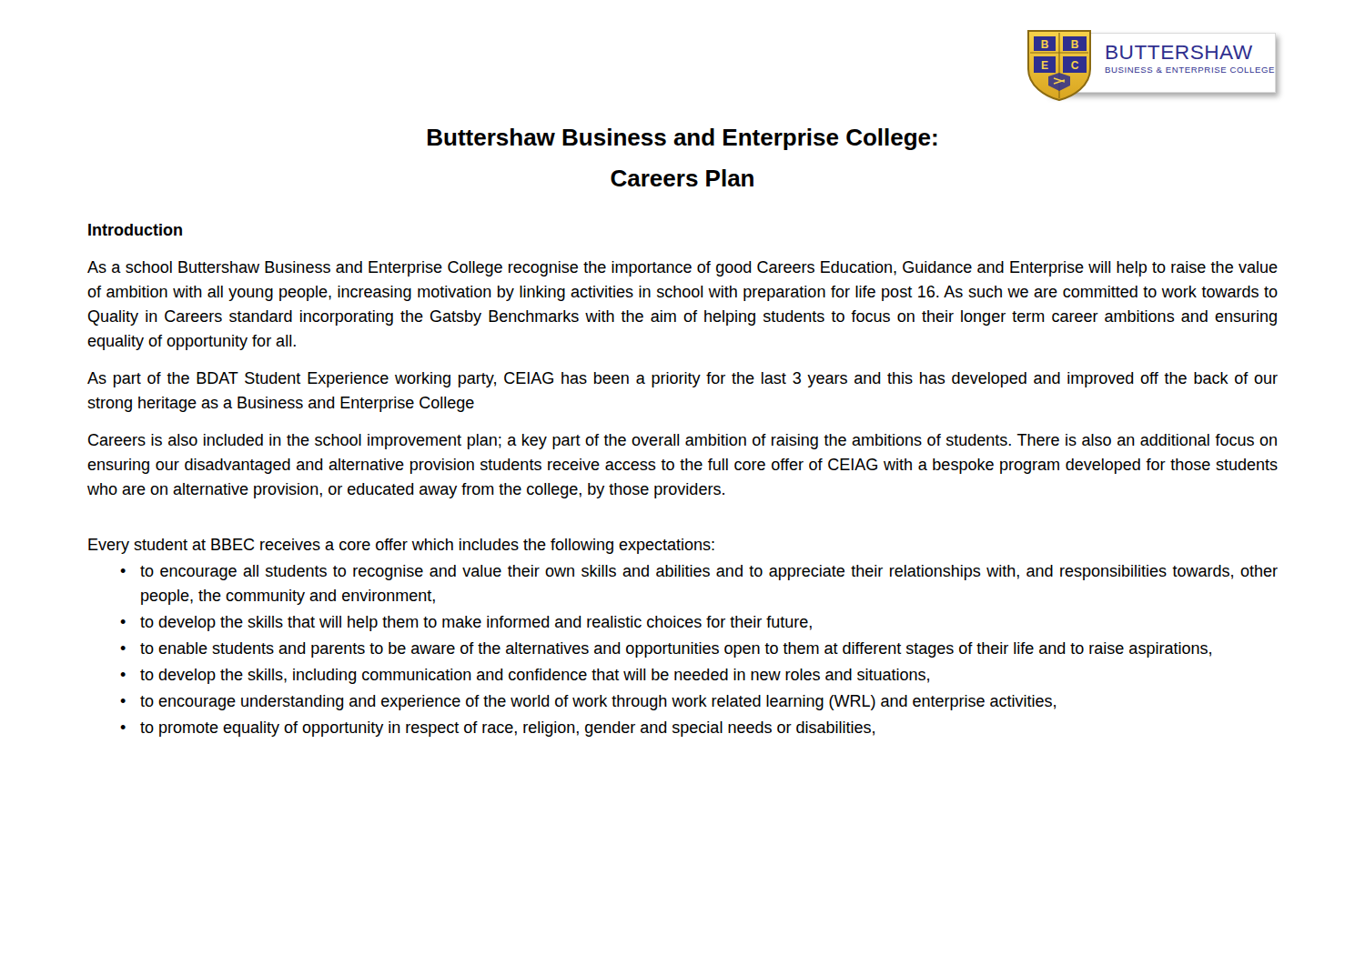BUTTERSHAW
BUSINESS & ENTERPRISE COLLEGE
B B E C
Buttershaw Business and Enterprise College:Careers Plan
Introduction
As a school Buttershaw Business and Enterprise College recognise the importance of good Careers Education, Guidance and Enterprise will help to raise the value of ambition with all young people, increasing motivation by linking activities in school with preparation for life post 16. As such we are committed to work towards to Quality in Careers standard incorporating the Gatsby Benchmarks with the aim of helping students to focus on their longer term career ambitions and ensuring equality of opportunity for all.
As part of the BDAT Student Experience working party, CEIAG has been a priority for the last 3 years and this has developed and improved off the back of our strong heritage as a Business and Enterprise College
Careers is also included in the school improvement plan; a key part of the overall ambition of raising the ambitions of students. There is also an additional focus on ensuring our disadvantaged and alternative provision students receive access to the full core offer of CEIAG with a bespoke program developed for those students who are on alternative provision, or educated away from the college, by those providers.
Every student at BBEC receives a core offer which includes the following expectations:
to encourage all students to recognise and value their own skills and abilities and to appreciate their relationships with, and responsibilities towards, other people, the community and environment,
to develop the skills that will help them to make informed and realistic choices for their future,
to enable students and parents to be aware of the alternatives and opportunities open to them at different stages of their life and to raise aspirations,
to develop the skills, including communication and confidence that will be needed in new roles and situations,
to encourage understanding and experience of the world of work through work related learning (WRL) and enterprise activities,
to promote equality of opportunity in respect of race, religion, gender and special needs or disabilities,